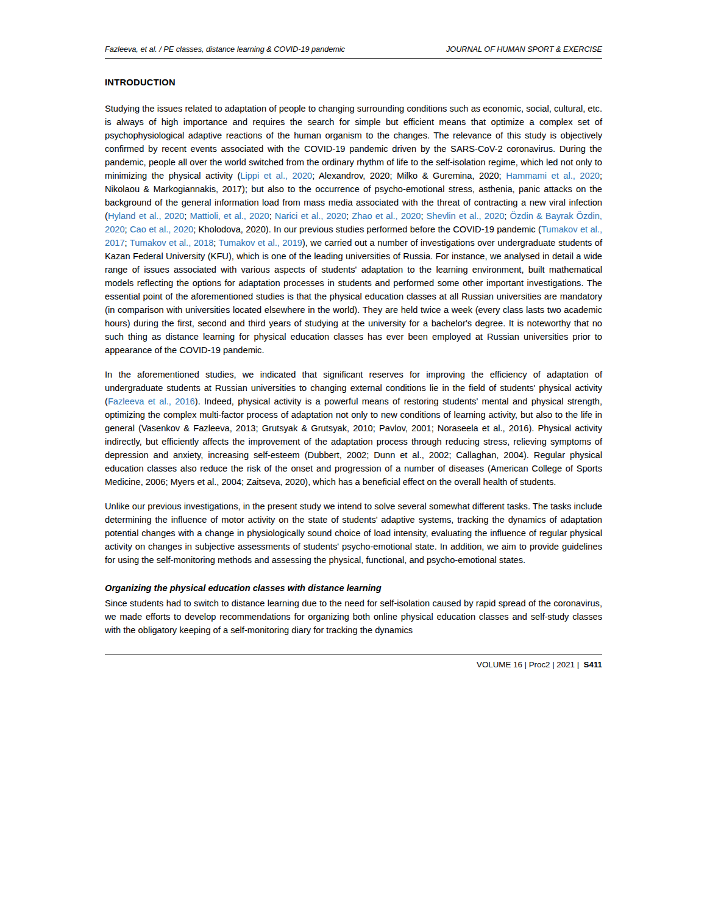Fazleeva, et al. / PE classes, distance learning & COVID-19 pandemic JOURNAL OF HUMAN SPORT & EXERCISE
INTRODUCTION
Studying the issues related to adaptation of people to changing surrounding conditions such as economic, social, cultural, etc. is always of high importance and requires the search for simple but efficient means that optimize a complex set of psychophysiological adaptive reactions of the human organism to the changes. The relevance of this study is objectively confirmed by recent events associated with the COVID-19 pandemic driven by the SARS-CoV-2 coronavirus. During the pandemic, people all over the world switched from the ordinary rhythm of life to the self-isolation regime, which led not only to minimizing the physical activity (Lippi et al., 2020; Alexandrov, 2020; Milko & Guremina, 2020; Hammami et al., 2020; Nikolaou & Markogiannakis, 2017); but also to the occurrence of psycho-emotional stress, asthenia, panic attacks on the background of the general information load from mass media associated with the threat of contracting a new viral infection (Hyland et al., 2020; Mattioli, et al., 2020; Narici et al., 2020; Zhao et al., 2020; Shevlin et al., 2020; Özdin & Bayrak Özdin, 2020; Cao et al., 2020; Kholodova, 2020). In our previous studies performed before the COVID-19 pandemic (Tumakov et al., 2017; Tumakov et al., 2018; Tumakov et al., 2019), we carried out a number of investigations over undergraduate students of Kazan Federal University (KFU), which is one of the leading universities of Russia. For instance, we analysed in detail a wide range of issues associated with various aspects of students' adaptation to the learning environment, built mathematical models reflecting the options for adaptation processes in students and performed some other important investigations. The essential point of the aforementioned studies is that the physical education classes at all Russian universities are mandatory (in comparison with universities located elsewhere in the world). They are held twice a week (every class lasts two academic hours) during the first, second and third years of studying at the university for a bachelor's degree. It is noteworthy that no such thing as distance learning for physical education classes has ever been employed at Russian universities prior to appearance of the COVID-19 pandemic.
In the aforementioned studies, we indicated that significant reserves for improving the efficiency of adaptation of undergraduate students at Russian universities to changing external conditions lie in the field of students' physical activity (Fazleeva et al., 2016). Indeed, physical activity is a powerful means of restoring students' mental and physical strength, optimizing the complex multi-factor process of adaptation not only to new conditions of learning activity, but also to the life in general (Vasenkov & Fazleeva, 2013; Grutsyak & Grutsyak, 2010; Pavlov, 2001; Noraseela et al., 2016). Physical activity indirectly, but efficiently affects the improvement of the adaptation process through reducing stress, relieving symptoms of depression and anxiety, increasing self-esteem (Dubbert, 2002; Dunn et al., 2002; Callaghan, 2004). Regular physical education classes also reduce the risk of the onset and progression of a number of diseases (American College of Sports Medicine, 2006; Myers et al., 2004; Zaitseva, 2020), which has a beneficial effect on the overall health of students.
Unlike our previous investigations, in the present study we intend to solve several somewhat different tasks. The tasks include determining the influence of motor activity on the state of students' adaptive systems, tracking the dynamics of adaptation potential changes with a change in physiologically sound choice of load intensity, evaluating the influence of regular physical activity on changes in subjective assessments of students' psycho-emotional state. In addition, we aim to provide guidelines for using the self-monitoring methods and assessing the physical, functional, and psycho-emotional states.
Organizing the physical education classes with distance learning
Since students had to switch to distance learning due to the need for self-isolation caused by rapid spread of the coronavirus, we made efforts to develop recommendations for organizing both online physical education classes and self-study classes with the obligatory keeping of a self-monitoring diary for tracking the dynamics
VOLUME 16 | Proc2 | 2021 | S411